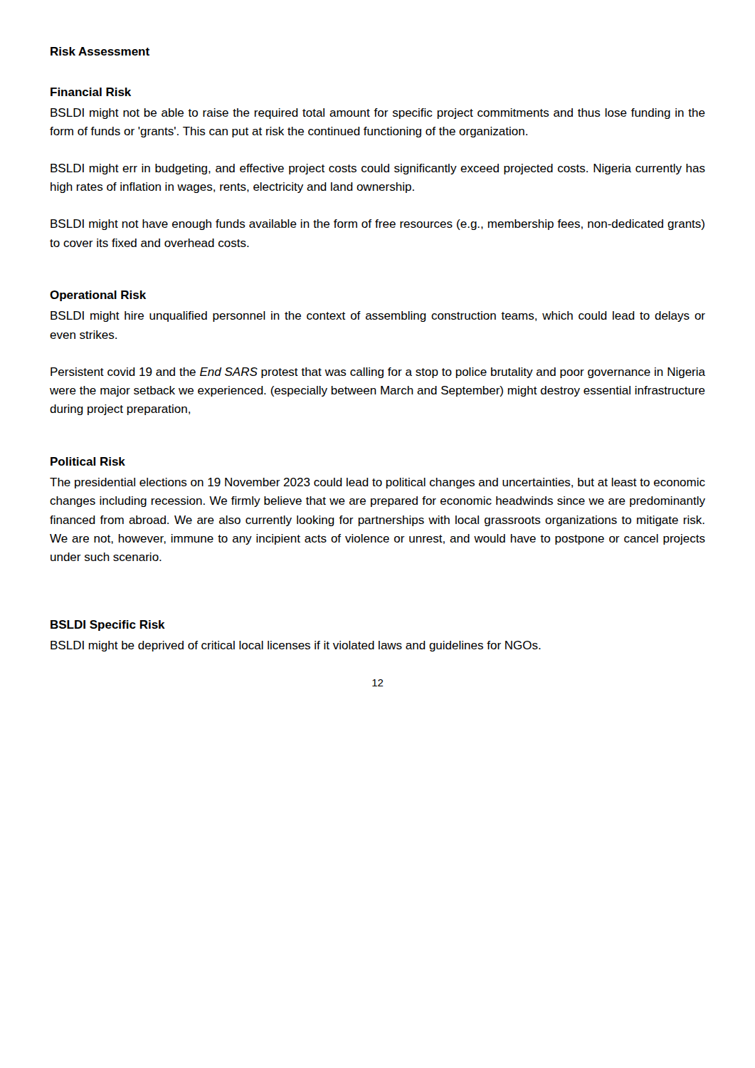Risk Assessment
Financial Risk
BSLDI might not be able to raise the required total amount for specific project commitments and thus lose funding in the form of funds or 'grants'. This can put at risk the continued functioning of the organization.
BSLDI might err in budgeting, and effective project costs could significantly exceed projected costs. Nigeria currently has high rates of inflation in wages, rents, electricity and land ownership.
BSLDI might not have enough funds available in the form of free resources (e.g., membership fees, non-dedicated grants) to cover its fixed and overhead costs.
Operational Risk
BSLDI might hire unqualified personnel in the context of assembling construction teams, which could lead to delays or even strikes.
Persistent covid 19 and the End SARS protest that was calling for a stop to police brutality and poor governance in Nigeria were the major setback we experienced. (especially between March and September) might destroy essential infrastructure during project preparation,
Political Risk
The presidential elections on 19 November 2023 could lead to political changes and uncertainties, but at least to economic changes including recession. We firmly believe that we are prepared for economic headwinds since we are predominantly financed from abroad. We are also currently looking for partnerships with local grassroots organizations to mitigate risk. We are not, however, immune to any incipient acts of violence or unrest, and would have to postpone or cancel projects under such scenario.
BSLDI Specific Risk
BSLDI might be deprived of critical local licenses if it violated laws and guidelines for NGOs.
12